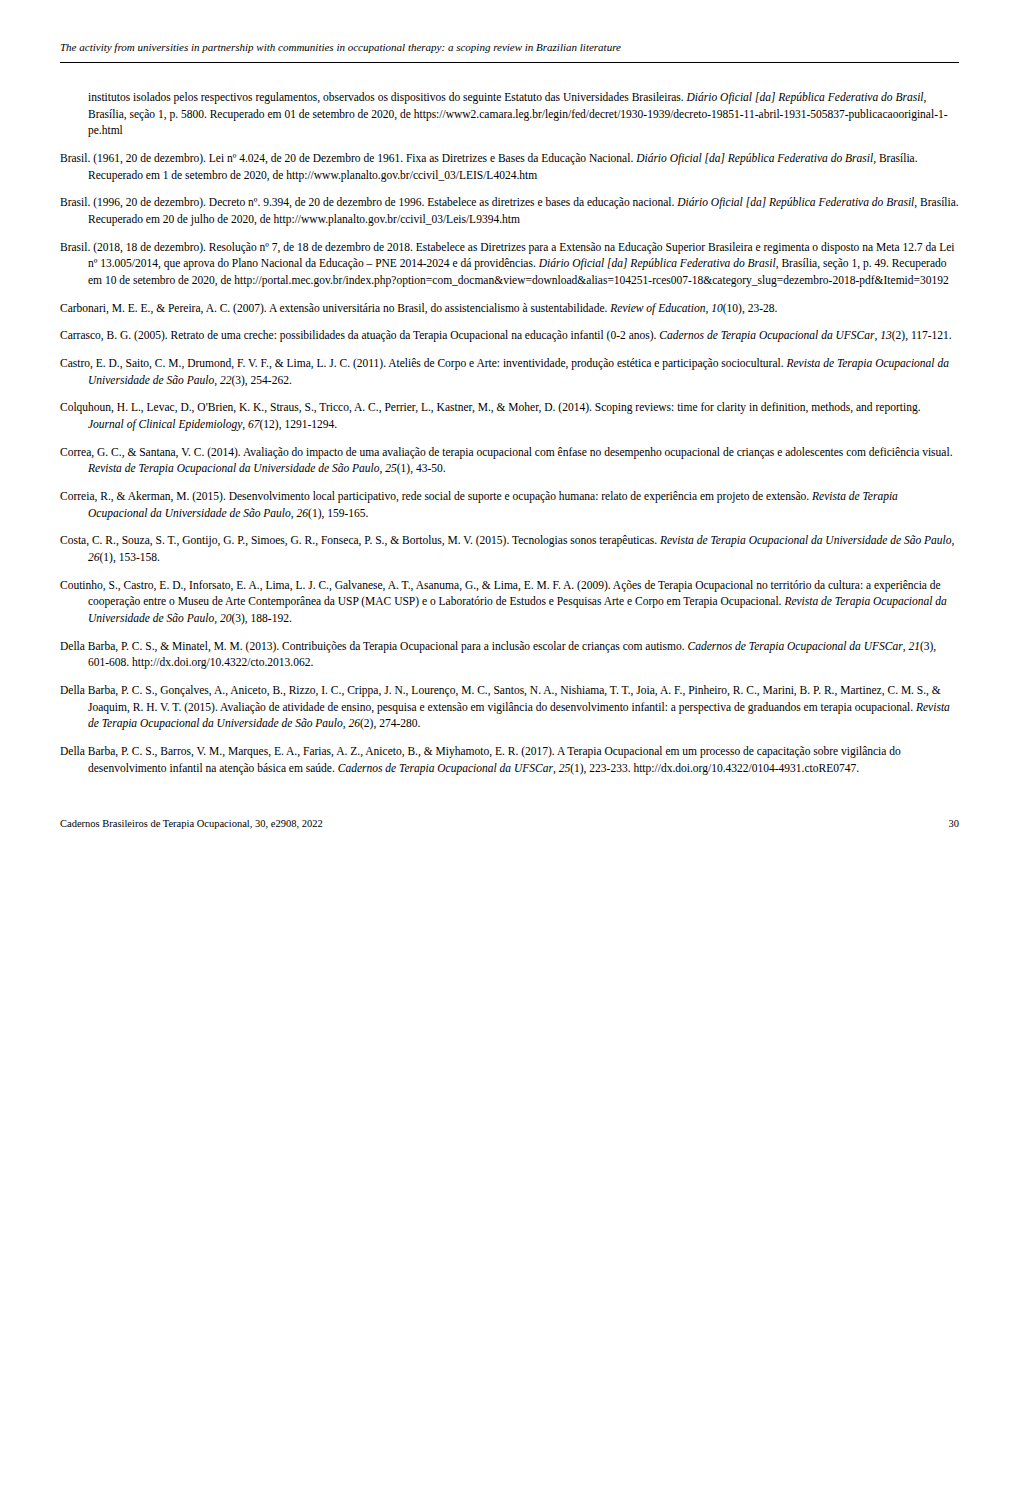The activity from universities in partnership with communities in occupational therapy: a scoping review in Brazilian literature
institutos isolados pelos respectivos regulamentos, observados os dispositivos do seguinte Estatuto das Universidades Brasileiras. Diário Oficial [da] República Federativa do Brasil, Brasília, seção 1, p. 5800. Recuperado em 01 de setembro de 2020, de https://www2.camara.leg.br/legin/fed/decret/1930-1939/decreto-19851-11-abril-1931-505837-publicacaooriginal-1-pe.html
Brasil. (1961, 20 de dezembro). Lei nº 4.024, de 20 de Dezembro de 1961. Fixa as Diretrizes e Bases da Educação Nacional. Diário Oficial [da] República Federativa do Brasil, Brasília. Recuperado em 1 de setembro de 2020, de http://www.planalto.gov.br/ccivil_03/LEIS/L4024.htm
Brasil. (1996, 20 de dezembro). Decreto nº. 9.394, de 20 de dezembro de 1996. Estabelece as diretrizes e bases da educação nacional. Diário Oficial [da] República Federativa do Brasil, Brasília. Recuperado em 20 de julho de 2020, de http://www.planalto.gov.br/ccivil_03/Leis/L9394.htm
Brasil. (2018, 18 de dezembro). Resolução nº 7, de 18 de dezembro de 2018. Estabelece as Diretrizes para a Extensão na Educação Superior Brasileira e regimenta o disposto na Meta 12.7 da Lei nº 13.005/2014, que aprova do Plano Nacional da Educação – PNE 2014-2024 e dá providências. Diário Oficial [da] República Federativa do Brasil, Brasília, seção 1, p. 49. Recuperado em 10 de setembro de 2020, de http://portal.mec.gov.br/index.php?option=com_docman&view=download&alias=104251-rces007-18&category_slug=dezembro-2018-pdf&Itemid=30192
Carbonari, M. E. E., & Pereira, A. C. (2007). A extensão universitária no Brasil, do assistencialismo à sustentabilidade. Review of Education, 10(10), 23-28.
Carrasco, B. G. (2005). Retrato de uma creche: possibilidades da atuação da Terapia Ocupacional na educação infantil (0-2 anos). Cadernos de Terapia Ocupacional da UFSCar, 13(2), 117-121.
Castro, E. D., Saito, C. M., Drumond, F. V. F., & Lima, L. J. C. (2011). Ateliês de Corpo e Arte: inventividade, produção estética e participação sociocultural. Revista de Terapia Ocupacional da Universidade de São Paulo, 22(3), 254-262.
Colquhoun, H. L., Levac, D., O'Brien, K. K., Straus, S., Tricco, A. C., Perrier, L., Kastner, M., & Moher, D. (2014). Scoping reviews: time for clarity in definition, methods, and reporting. Journal of Clinical Epidemiology, 67(12), 1291-1294.
Correa, G. C., & Santana, V. C. (2014). Avaliação do impacto de uma avaliação de terapia ocupacional com ênfase no desempenho ocupacional de crianças e adolescentes com deficiência visual. Revista de Terapia Ocupacional da Universidade de São Paulo, 25(1), 43-50.
Correia, R., & Akerman, M. (2015). Desenvolvimento local participativo, rede social de suporte e ocupação humana: relato de experiência em projeto de extensão. Revista de Terapia Ocupacional da Universidade de São Paulo, 26(1), 159-165.
Costa, C. R., Souza, S. T., Gontijo, G. P., Simoes, G. R., Fonseca, P. S., & Bortolus, M. V. (2015). Tecnologias sonos terapêuticas. Revista de Terapia Ocupacional da Universidade de São Paulo, 26(1), 153-158.
Coutinho, S., Castro, E. D., Inforsato, E. A., Lima, L. J. C., Galvanese, A. T., Asanuma, G., & Lima, E. M. F. A. (2009). Ações de Terapia Ocupacional no território da cultura: a experiência de cooperação entre o Museu de Arte Contemporânea da USP (MAC USP) e o Laboratório de Estudos e Pesquisas Arte e Corpo em Terapia Ocupacional. Revista de Terapia Ocupacional da Universidade de São Paulo, 20(3), 188-192.
Della Barba, P. C. S., & Minatel, M. M. (2013). Contribuições da Terapia Ocupacional para a inclusão escolar de crianças com autismo. Cadernos de Terapia Ocupacional da UFSCar, 21(3), 601-608. http://dx.doi.org/10.4322/cto.2013.062.
Della Barba, P. C. S., Gonçalves, A., Aniceto, B., Rizzo, I. C., Crippa, J. N., Lourenço, M. C., Santos, N. A., Nishiama, T. T., Joia, A. F., Pinheiro, R. C., Marini, B. P. R., Martinez, C. M. S., & Joaquim, R. H. V. T. (2015). Avaliação de atividade de ensino, pesquisa e extensão em vigilância do desenvolvimento infantil: a perspectiva de graduandos em terapia ocupacional. Revista de Terapia Ocupacional da Universidade de São Paulo, 26(2), 274-280.
Della Barba, P. C. S., Barros, V. M., Marques, E. A., Farias, A. Z., Aniceto, B., & Miyhamoto, E. R. (2017). A Terapia Ocupacional em um processo de capacitação sobre vigilância do desenvolvimento infantil na atenção básica em saúde. Cadernos de Terapia Ocupacional da UFSCar, 25(1), 223-233. http://dx.doi.org/10.4322/0104-4931.ctoRE0747.
Cadernos Brasileiros de Terapia Ocupacional, 30, e2908, 2022 30